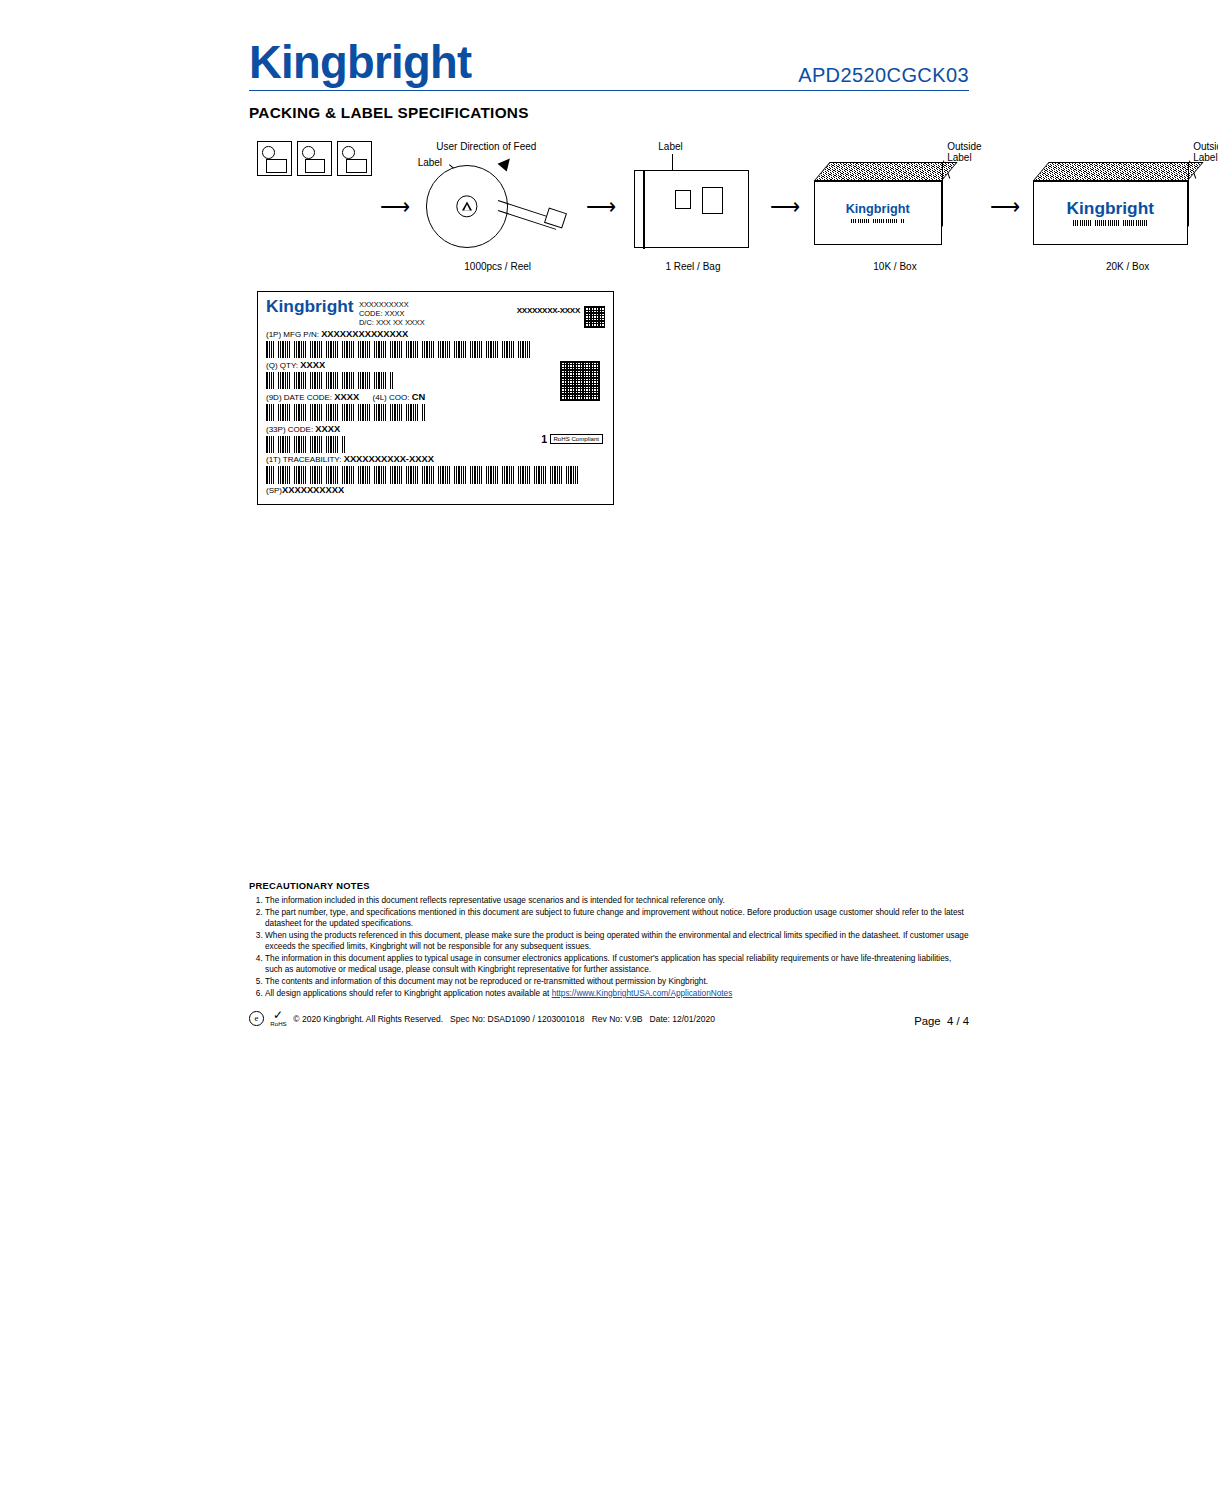Kingbright
APD2520CGCK03
PACKING & LABEL SPECIFICATIONS
⟶
User Direction of Feed
Label
1000pcs / Reel
⟶
Label
1 Reel / Bag
⟶
Outside
Label
Kingbright
10K / Box
⟶
Outside
Label
Kingbright
20K / Box
Kingbright
XXXXXXXXXX
CODE: XXXX
D/C: XXX XX XXXX
XXXXXXXX-XXXX
(1P) MFG P/N: XXXXXXXXXXXXXX
(Q) QTY: XXXX
(9D) DATE CODE: XXXX
(4L) COO: CN
(33P) CODE: XXXX
(1T) TRACEABILITY: XXXXXXXXXX-XXXX
(SP)XXXXXXXXXX
1 RoHS Compliant
PRECAUTIONARY NOTES
The information included in this document reflects representative usage scenarios and is intended for technical reference only.
The part number, type, and specifications mentioned in this document are subject to future change and improvement without notice. Before production usage customer should refer to the latest datasheet for the updated specifications.
When using the products referenced in this document, please make sure the product is being operated within the environmental and electrical limits specified in the datasheet. If customer usage exceeds the specified limits, Kingbright will not be responsible for any subsequent issues.
The information in this document applies to typical usage in consumer electronics applications. If customer's application has special reliability requirements or have life-threatening liabilities, such as automotive or medical usage, please consult with Kingbright representative for further assistance.
The contents and information of this document may not be reproduced or re-transmitted without permission by Kingbright.
All design applications should refer to Kingbright application notes available at https://www.KingbrightUSA.com/ApplicationNotes
e
✓RoHS
© 2020 Kingbright. All Rights Reserved. Spec No: DSAD1090 / 1203001018 Rev No: V.9B Date: 12/01/2020
Page 4 / 4